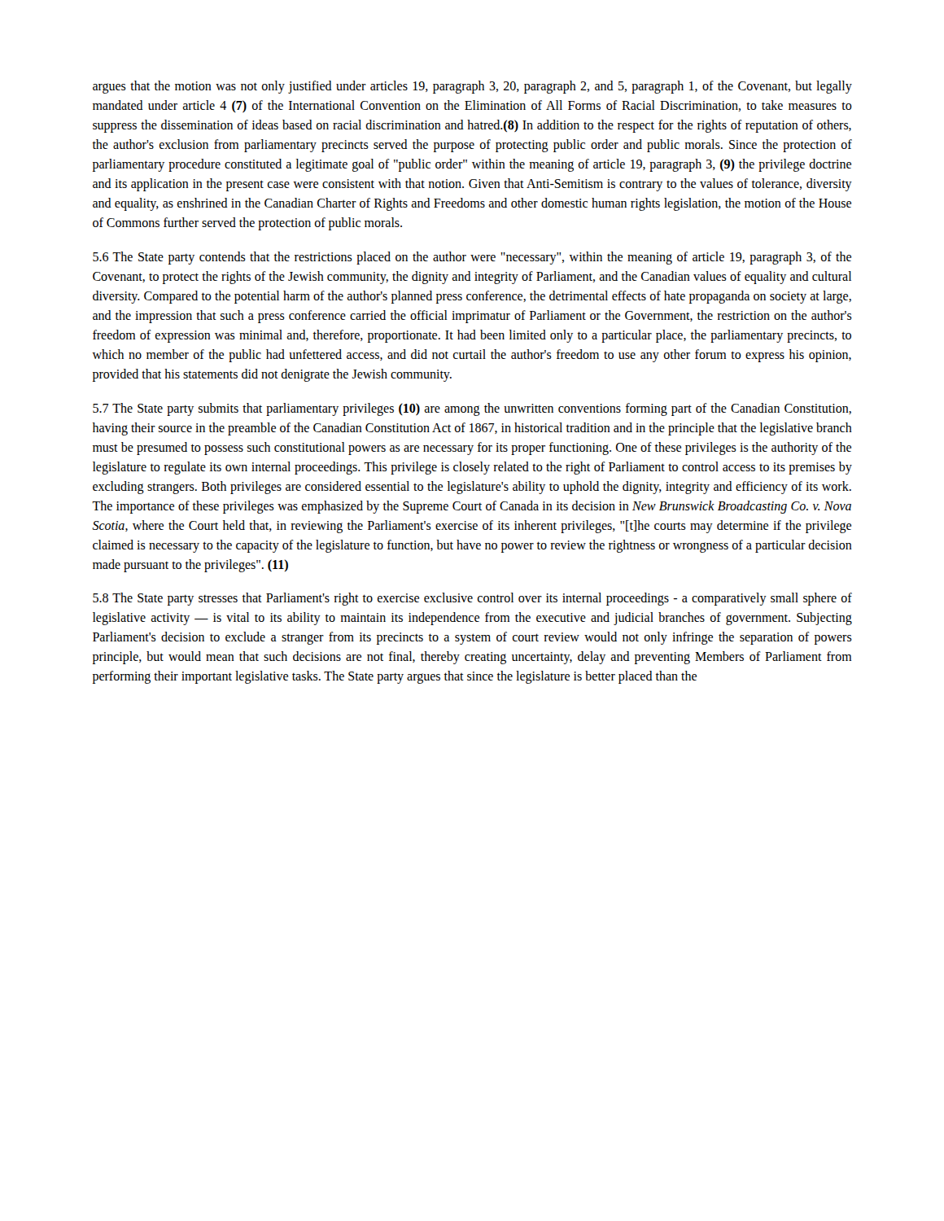argues that the motion was not only justified under articles 19, paragraph 3, 20, paragraph 2, and 5, paragraph 1, of the Covenant, but legally mandated under article 4 (7) of the International Convention on the Elimination of All Forms of Racial Discrimination, to take measures to suppress the dissemination of ideas based on racial discrimination and hatred.(8) In addition to the respect for the rights of reputation of others, the author's exclusion from parliamentary precincts served the purpose of protecting public order and public morals. Since the protection of parliamentary procedure constituted a legitimate goal of "public order" within the meaning of article 19, paragraph 3, (9) the privilege doctrine and its application in the present case were consistent with that notion. Given that Anti-Semitism is contrary to the values of tolerance, diversity and equality, as enshrined in the Canadian Charter of Rights and Freedoms and other domestic human rights legislation, the motion of the House of Commons further served the protection of public morals.
5.6 The State party contends that the restrictions placed on the author were "necessary", within the meaning of article 19, paragraph 3, of the Covenant, to protect the rights of the Jewish community, the dignity and integrity of Parliament, and the Canadian values of equality and cultural diversity. Compared to the potential harm of the author's planned press conference, the detrimental effects of hate propaganda on society at large, and the impression that such a press conference carried the official imprimatur of Parliament or the Government, the restriction on the author's freedom of expression was minimal and, therefore, proportionate. It had been limited only to a particular place, the parliamentary precincts, to which no member of the public had unfettered access, and did not curtail the author's freedom to use any other forum to express his opinion, provided that his statements did not denigrate the Jewish community.
5.7 The State party submits that parliamentary privileges (10) are among the unwritten conventions forming part of the Canadian Constitution, having their source in the preamble of the Canadian Constitution Act of 1867, in historical tradition and in the principle that the legislative branch must be presumed to possess such constitutional powers as are necessary for its proper functioning. One of these privileges is the authority of the legislature to regulate its own internal proceedings. This privilege is closely related to the right of Parliament to control access to its premises by excluding strangers. Both privileges are considered essential to the legislature's ability to uphold the dignity, integrity and efficiency of its work. The importance of these privileges was emphasized by the Supreme Court of Canada in its decision in New Brunswick Broadcasting Co. v. Nova Scotia, where the Court held that, in reviewing the Parliament's exercise of its inherent privileges, "[t]he courts may determine if the privilege claimed is necessary to the capacity of the legislature to function, but have no power to review the rightness or wrongness of a particular decision made pursuant to the privileges". (11)
5.8 The State party stresses that Parliament's right to exercise exclusive control over its internal proceedings - a comparatively small sphere of legislative activity — is vital to its ability to maintain its independence from the executive and judicial branches of government. Subjecting Parliament's decision to exclude a stranger from its precincts to a system of court review would not only infringe the separation of powers principle, but would mean that such decisions are not final, thereby creating uncertainty, delay and preventing Members of Parliament from performing their important legislative tasks. The State party argues that since the legislature is better placed than the